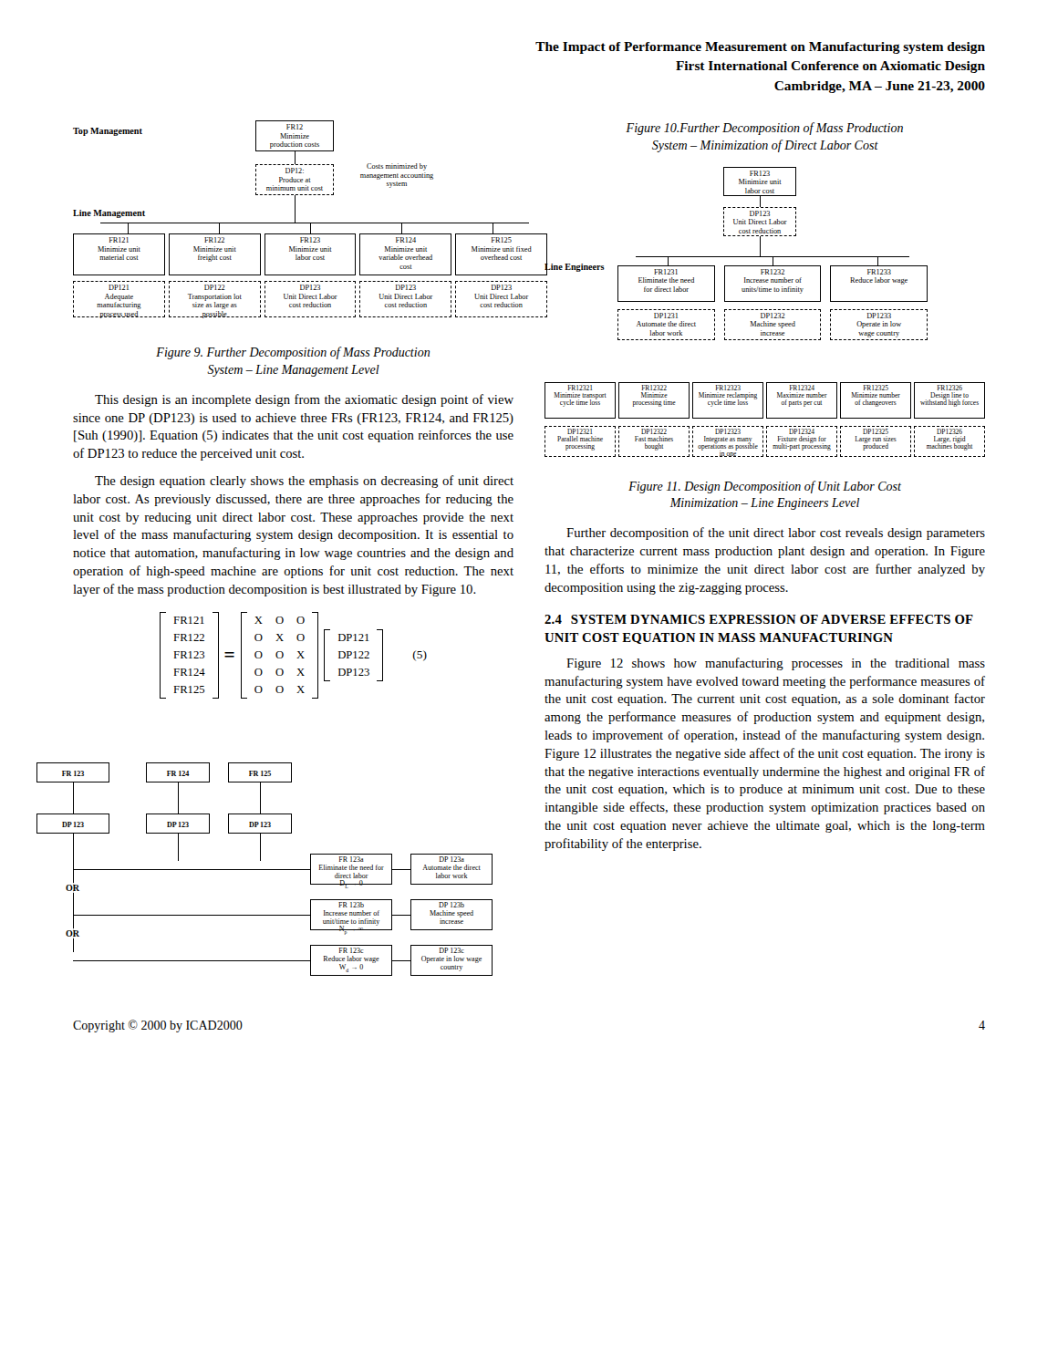The Impact of Performance Measurement on Manufacturing system design
First International Conference on Axiomatic Design
Cambridge, MA – June 21-23, 2000
Top Management
Line Management
FR12
Minimize
production costs
DP12:
Produce at
minimum unit cost
Costs minimized by
management accounting
system
FR121
Minimize unit
material cost
FR122
Minimize unit
freight cost
FR123
Minimize unit
labor cost
FR124
Minimize unit
variable overhead
cost
FR125
Minimize unit fixed
overhead cost
DP121
Adequate
manufacturing
process used
DP122
Transportation lot
size as large as
possible
DP123
Unit Direct Labor
cost reduction
DP123
Unit Direct Labor
cost reduction
DP123
Unit Direct Labor
cost reduction
Figure 9. Further Decomposition of Mass Production
System – Line Management Level
This design is an incomplete design from the axiomatic design point of view since one DP (DP123) is used to achieve three FRs (FR123, FR124, and FR125) [Suh (1990)]. Equation (5) indicates that the unit cost equation reinforces the use of DP123 to reduce the perceived unit cost.
The design equation clearly shows the emphasis on decreasing of unit direct labor cost. As previously discussed, there are three approaches for reducing the unit cost by reducing unit direct labor cost. These approaches provide the next level of the mass manufacturing system design decomposition. It is essential to notice that automation, manufacturing in low wage countries and the design and operation of high-speed machine are options for unit cost reduction. The next layer of the mass production decomposition is best illustrated by Figure 10.
| FR121 |
| FR122 |
| FR123 |
| FR124 |
| FR125 |
=
| X | O | O |
| O | X | O |
| O | O | X |
| O | O | X |
| O | O | X |
| DP121 |
| DP122 |
| DP123 |
(5)
FR 123
DP 123
FR 124
DP 123
FR 125
DP 123
FR 123a
Eliminate the need for
direct labor
DL → 0
DP 123a
Automate the direct
labor work
FR 123b
Increase number of
unit/time to infinity
Np → ∞
DP 123b
Machine speed
increase
FR 123c
Reduce labor wage
Wd → 0
DP 123c
Operate in low wage
country
OR
OR
Figure 10.Further Decomposition of Mass Production
System – Minimization of Direct Labor Cost
Line Engineers
FR123
Minimize unit
labor cost
DP123
Unit Direct Labor
cost reduction
FR1231
Eliminate the need
for direct labor
FR1232
Increase number of
units/time to infinity
FR1233
Reduce labor wage
DP1231
Automate the direct
labor work
DP1232
Machine speed
increase
DP1233
Operate in low
wage country
FR12321
Minimize transport
cycle time loss
FR12322
Minimize
processing time
FR12323
Minimize reclamping
cycle time loss
FR12324
Maximize number
of parts per cut
FR12325
Minimize number
of changeovers
FR12326
Design line to
withstand high forces
DP12321
Parallel machine
processing
DP12322
Fast machines
bought
DP12323
Integrate as many
operations as possible
in one
DP12324
Fixture design for
multi-part processing
DP12325
Large run sizes
produced
DP12326
Large, rigid
machines bought
Figure 11. Design Decomposition of Unit Labor Cost
Minimization – Line Engineers Level
Further decomposition of the unit direct labor cost reveals design parameters that characterize current mass production plant design and operation. In Figure 11, the efforts to minimize the unit direct labor cost are further analyzed by decomposition using the zig-zagging process.
2.4 System Dynamics Expression of Adverse Effects of Unit Cost Equation in Mass Manufacturingn
Figure 12 shows how manufacturing processes in the traditional mass manufacturing system have evolved toward meeting the performance measures of the unit cost equation. The current unit cost equation, as a sole dominant factor among the performance measures of production system and equipment design, leads to improvement of operation, instead of the manufacturing system design. Figure 12 illustrates the negative side affect of the unit cost equation. The irony is that the negative interactions eventually undermine the highest and original FR of the unit cost equation, which is to produce at minimum unit cost. Due to these intangible side effects, these production system optimization practices based on the unit cost equation never achieve the ultimate goal, which is the long-term profitability of the enterprise.
Copyright © 2000 by ICAD2000
4